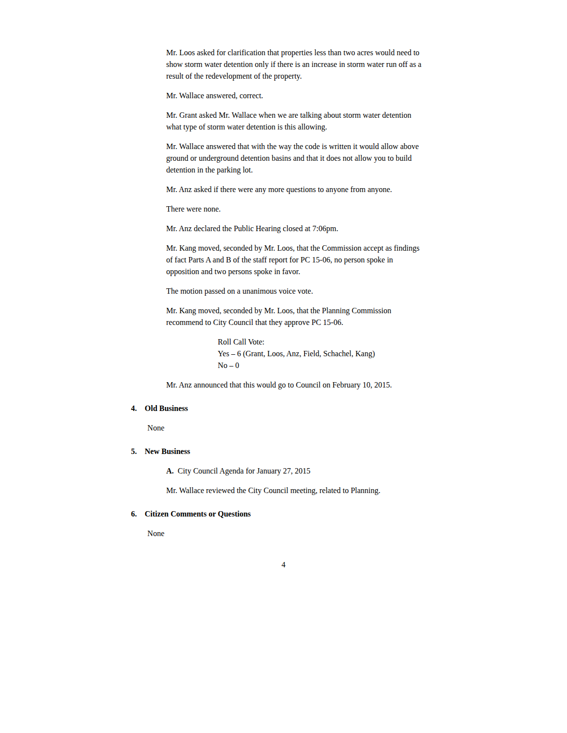Mr. Loos asked for clarification that properties less than two acres would need to show storm water detention only if there is an increase in storm water run off as a result of the redevelopment of the property.
Mr. Wallace answered, correct.
Mr. Grant asked Mr. Wallace when we are talking about storm water detention what type of storm water detention is this allowing.
Mr. Wallace answered that with the way the code is written it would allow above ground or underground detention basins and that it does not allow you to build detention in the parking lot.
Mr. Anz asked if there were any more questions to anyone from anyone.
There were none.
Mr. Anz declared the Public Hearing closed at 7:06pm.
Mr. Kang moved, seconded by Mr. Loos, that the Commission accept as findings of fact Parts A and B of the staff report for PC 15-06, no person spoke in opposition and two persons spoke in favor.
The motion passed on a unanimous voice vote.
Mr. Kang moved, seconded by Mr. Loos, that the Planning Commission recommend to City Council that they approve PC 15-06.
Roll Call Vote:
Yes – 6 (Grant, Loos, Anz, Field, Schachel, Kang)
No – 0
Mr. Anz announced that this would go to Council on February 10, 2015.
4. Old Business
None
5. New Business
A. City Council Agenda for January 27, 2015
Mr. Wallace reviewed the City Council meeting, related to Planning.
6. Citizen Comments or Questions
None
4